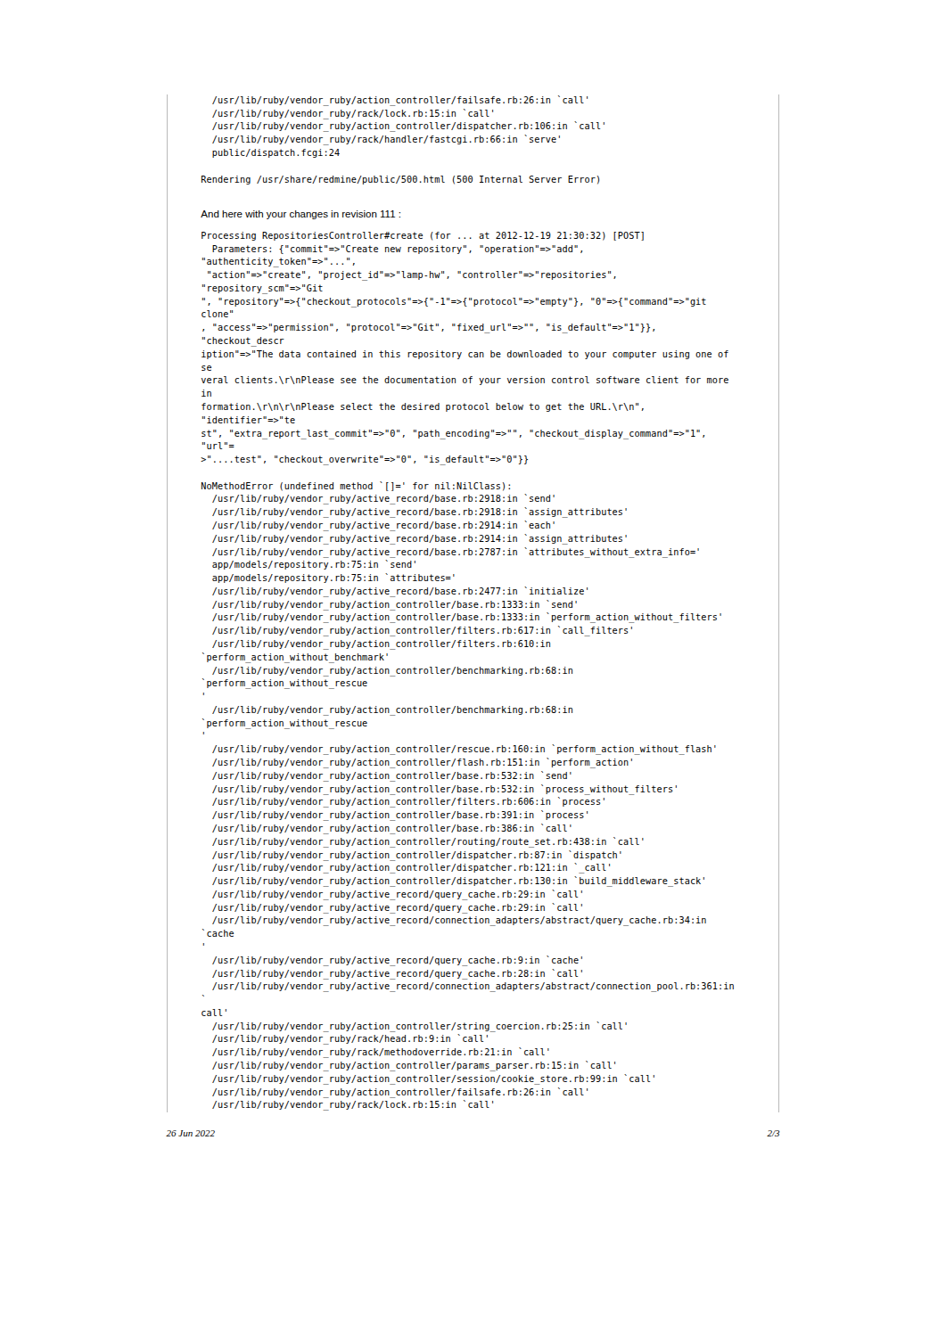/usr/lib/ruby/vendor_ruby/action_controller/failsafe.rb:26:in `call'
  /usr/lib/ruby/vendor_ruby/rack/lock.rb:15:in `call'
  /usr/lib/ruby/vendor_ruby/action_controller/dispatcher.rb:106:in `call'
  /usr/lib/ruby/vendor_ruby/rack/handler/fastcgi.rb:66:in `serve'
  public/dispatch.fcgi:24

Rendering /usr/share/redmine/public/500.html (500 Internal Server Error)
And here with your changes in revision 111 :
Processing RepositoriesController#create (for ... at 2012-12-19 21:30:32) [POST]
  Parameters: {"commit"=>"Create new repository", "operation"=>"add", "authenticity_token"=>"...",
 "action"=>"create", "project_id"=>"lamp-hw", "controller"=>"repositories", "repository_scm"=>"Git
", "repository"=>{"checkout_protocols"=>{"-1"=>{"protocol"=>"empty"}, "0"=>{"command"=>"git clone"
, "access"=>"permission", "protocol"=>"Git", "fixed_url"=>"", "is_default"=>"1"}}, "checkout_descr
iption"=>"The data contained in this repository can be downloaded to your computer using one of se
veral clients.\r\nPlease see the documentation of your version control software client for more in
formation.\r\n\r\nPlease select the desired protocol below to get the URL.\r\n", "identifier"=>"te
st", "extra_report_last_commit"=>"0", "path_encoding"=>"", "checkout_display_command"=>"1", "url"=
>"....test", "checkout_overwrite"=>"0", "is_default"=>"0"}}

NoMethodError (undefined method `[]=' for nil:NilClass):
  /usr/lib/ruby/vendor_ruby/active_record/base.rb:2918:in `send'
  /usr/lib/ruby/vendor_ruby/active_record/base.rb:2918:in `assign_attributes'
  /usr/lib/ruby/vendor_ruby/active_record/base.rb:2914:in `each'
  /usr/lib/ruby/vendor_ruby/active_record/base.rb:2914:in `assign_attributes'
  /usr/lib/ruby/vendor_ruby/active_record/base.rb:2787:in `attributes_without_extra_info='
  app/models/repository.rb:75:in `send'
  app/models/repository.rb:75:in `attributes='
  /usr/lib/ruby/vendor_ruby/active_record/base.rb:2477:in `initialize'
  /usr/lib/ruby/vendor_ruby/action_controller/base.rb:1333:in `send'
  /usr/lib/ruby/vendor_ruby/action_controller/base.rb:1333:in `perform_action_without_filters'
  /usr/lib/ruby/vendor_ruby/action_controller/filters.rb:617:in `call_filters'
  /usr/lib/ruby/vendor_ruby/action_controller/filters.rb:610:in `perform_action_without_benchmark'
  /usr/lib/ruby/vendor_ruby/action_controller/benchmarking.rb:68:in `perform_action_without_rescue
'
  /usr/lib/ruby/vendor_ruby/action_controller/benchmarking.rb:68:in `perform_action_without_rescue
'
  /usr/lib/ruby/vendor_ruby/action_controller/rescue.rb:160:in `perform_action_without_flash'
  /usr/lib/ruby/vendor_ruby/action_controller/flash.rb:151:in `perform_action'
  /usr/lib/ruby/vendor_ruby/action_controller/base.rb:532:in `send'
  /usr/lib/ruby/vendor_ruby/action_controller/base.rb:532:in `process_without_filters'
  /usr/lib/ruby/vendor_ruby/action_controller/filters.rb:606:in `process'
  /usr/lib/ruby/vendor_ruby/action_controller/base.rb:391:in `process'
  /usr/lib/ruby/vendor_ruby/action_controller/base.rb:386:in `call'
  /usr/lib/ruby/vendor_ruby/action_controller/routing/route_set.rb:438:in `call'
  /usr/lib/ruby/vendor_ruby/action_controller/dispatcher.rb:87:in `dispatch'
  /usr/lib/ruby/vendor_ruby/action_controller/dispatcher.rb:121:in `_call'
  /usr/lib/ruby/vendor_ruby/action_controller/dispatcher.rb:130:in `build_middleware_stack'
  /usr/lib/ruby/vendor_ruby/active_record/query_cache.rb:29:in `call'
  /usr/lib/ruby/vendor_ruby/active_record/query_cache.rb:29:in `call'
  /usr/lib/ruby/vendor_ruby/active_record/connection_adapters/abstract/query_cache.rb:34:in `cache
'
  /usr/lib/ruby/vendor_ruby/active_record/query_cache.rb:9:in `cache'
  /usr/lib/ruby/vendor_ruby/active_record/query_cache.rb:28:in `call'
  /usr/lib/ruby/vendor_ruby/active_record/connection_adapters/abstract/connection_pool.rb:361:in `
call'
  /usr/lib/ruby/vendor_ruby/action_controller/string_coercion.rb:25:in `call'
  /usr/lib/ruby/vendor_ruby/rack/head.rb:9:in `call'
  /usr/lib/ruby/vendor_ruby/rack/methodoverride.rb:21:in `call'
  /usr/lib/ruby/vendor_ruby/action_controller/params_parser.rb:15:in `call'
  /usr/lib/ruby/vendor_ruby/action_controller/session/cookie_store.rb:99:in `call'
  /usr/lib/ruby/vendor_ruby/action_controller/failsafe.rb:26:in `call'
  /usr/lib/ruby/vendor_ruby/rack/lock.rb:15:in `call'
26 Jun 2022 2/3